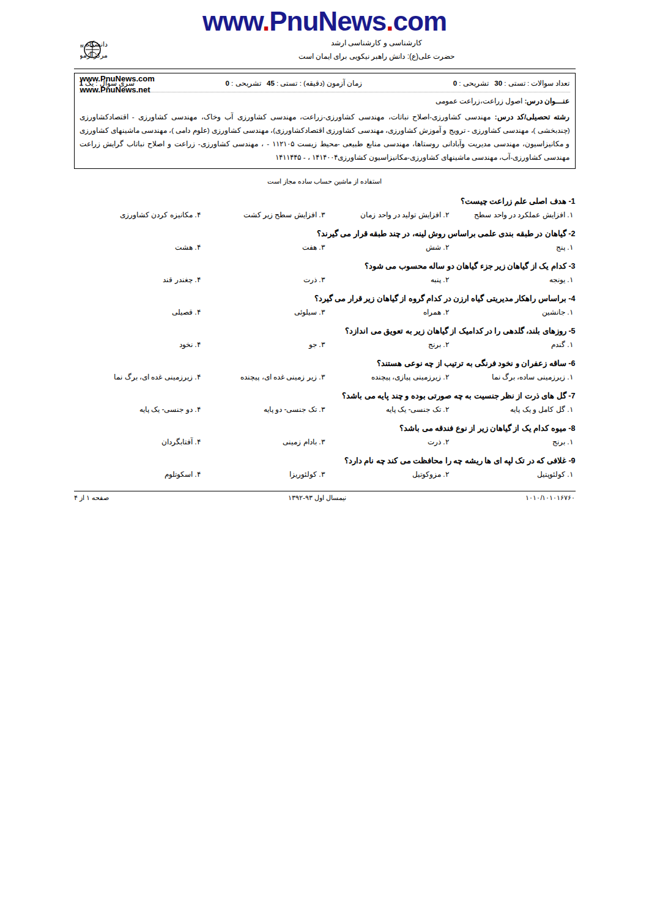www. PnuNews. com
کارشناسی و کارشناسی ارشد
حضرت علی(ع): دانش راهبر نیکویی برای ایمان است
دانشگاه پیام نور مرکز آزمون وسنجش
تعداد سوالات : تستی : 30 تشریحی : 0 زمان آزمون (دقیقه) : تستی : 45 تشریحی : 0 سری سوال : یک 1
عنـــوان درس: اصول زراعت،زراعت عمومی
رشته تحصیلی/کد درس: مهندسی کشاورزی-اصلاح نباتات، مهندسی کشاورزی-زراعت، مهندسی کشاورزی آب وخاک، مهندسی کشاورزی - اقتصادکشاورزی (چندبخشی )، مهندسی کشاورزی - ترویج و آموزش کشاورزی، مهندسی کشاورزی اقتصادکشاورزی)، مهندسی کشاورزی (علوم دامی )، مهندسی ماشینهای کشاورزی و مکانیزاسیون، مهندسی مدیریت وآبادانی روستاها، مهندسی منابع طبیعی -محیط زیست ۱۱۲۱۰۵ - ، مهندسی کشاورزی- زراعت و اصلاح نباتاب گرایش زراعت مهندسی کشاورزی-آب، مهندسی ماشینهای کشاورزی-مکانیزاسیون کشاورزی۱۴۱۴۰۰۴ ، - ۱۴۱۱۴۴۵
www.PnuNews.com www.PnuNews.net
استفاده از ماشین حساب ساده مجاز است
1- هدف اصلی علم زراعت چیست؟
۱. افزایش عملکرد در واحد سطح
۲. افزایش تولید در واحد زمان
۳. افزایش سطح زیر کشت
۴. مکانیزه کردن کشاورزی
2- گیاهان در طبقه بندی علمی براساس روش لینه، در چند طبقه قرار می گیرند؟
۱. پنج
۲. شش
۳. هفت
۴. هشت
3- کدام یک از گیاهان زیر جزء گیاهان دو ساله محسوب می شود؟
۱. یونجه
۲. پنبه
۳. ذرت
۴. چغندر قند
4- براساس راهکار مدیریتی گیاه ارزن در کدام گروه از گیاهان زیر قرار می گیرد؟
۱. جانشین
۲. همراه
۳. سیلوئی
۴. قصیلی
5- روزهای بلند، گلدهی را در کدامیک از گیاهان زیر به تعویق می اندازد؟
۱. گندم
۲. برنج
۳. جو
۴. نخود
6- ساقه زعفران و نخود فرنگی به ترتیب از چه نوعی هستند؟
۱. زیرزمینی ساده، برگ نما
۲. زیرزمینی پیازی، پیچنده
۳. زیر زمینی غده ای، پیچنده
۴. زیرزمینی غده ای، برگ نما
7- گل های ذرت از نظر جنسیت به چه صورتی بوده و چند پایه می باشد؟
۱. گل کامل و یک پایه
۲. تک جنسی- یک پایه
۳. تک جنسی- دو پایه
۴. دو جنسی- یک پایه
8- میوه کدام یک از گیاهان زیر از نوع فندقه می باشد؟
۱. برنج
۲. ذرت
۳. بادام زمینی
۴. آفتابگردان
9- غلافی که در تک لپه ای ها ریشه چه را محافظت می کند چه نام دارد؟
۱. کولئوپتیل
۲. مزوکوتیل
۳. کولئوریزا
۴. اسکوتلوم
۱۰۱۰/۱۰۱۰۱۶۷۶۰ نیمسال اول ۹۳-۱۳۹۲ صفحه ۱ از ۴